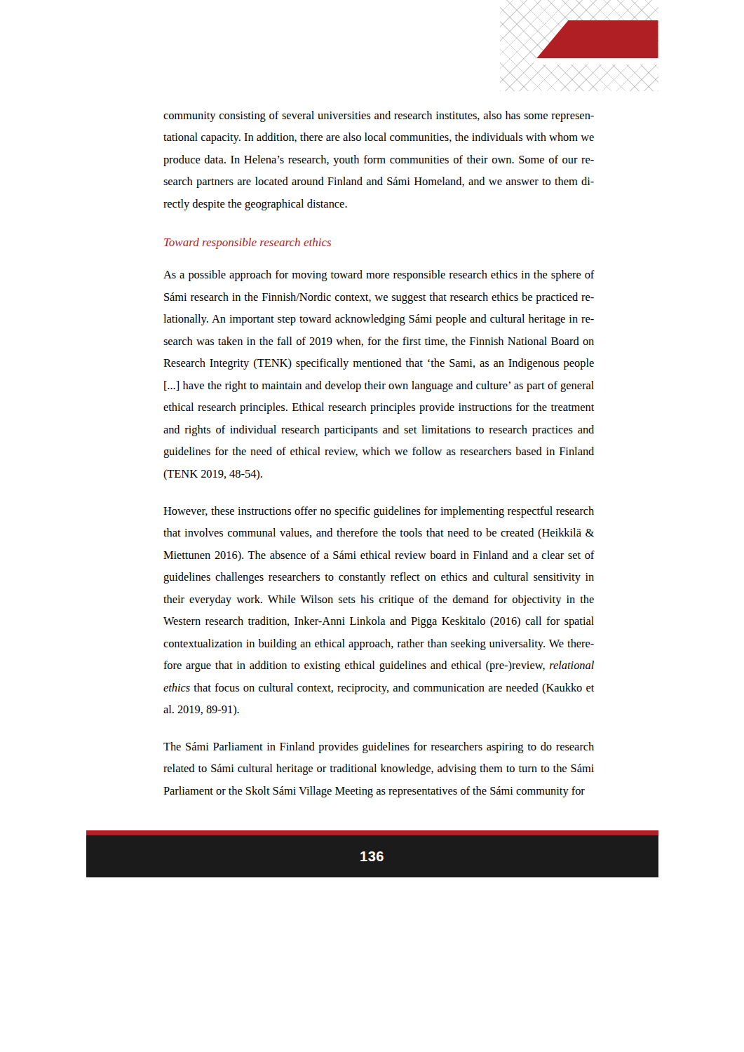community consisting of several universities and research institutes, also has some representational capacity. In addition, there are also local communities, the individuals with whom we produce data. In Helena’s research, youth form communities of their own. Some of our research partners are located around Finland and Sámi Homeland, and we answer to them directly despite the geographical distance.
Toward responsible research ethics
As a possible approach for moving toward more responsible research ethics in the sphere of Sámi research in the Finnish/Nordic context, we suggest that research ethics be practiced relationally. An important step toward acknowledging Sámi people and cultural heritage in research was taken in the fall of 2019 when, for the first time, the Finnish National Board on Research Integrity (TENK) specifically mentioned that ‘the Sami, as an Indigenous people [...] have the right to maintain and develop their own language and culture’ as part of general ethical research principles. Ethical research principles provide instructions for the treatment and rights of individual research participants and set limitations to research practices and guidelines for the need of ethical review, which we follow as researchers based in Finland (TENK 2019, 48-54).
However, these instructions offer no specific guidelines for implementing respectful research that involves communal values, and therefore the tools that need to be created (Heikkilä & Miettunen 2016). The absence of a Sámi ethical review board in Finland and a clear set of guidelines challenges researchers to constantly reflect on ethics and cultural sensitivity in their everyday work. While Wilson sets his critique of the demand for objectivity in the Western research tradition, Inker-Anni Linkola and Pigga Keskitalo (2016) call for spatial contextualization in building an ethical approach, rather than seeking universality. We therefore argue that in addition to existing ethical guidelines and ethical (pre-)review, relational ethics that focus on cultural context, reciprocity, and communication are needed (Kaukko et al. 2019, 89-91).
The Sámi Parliament in Finland provides guidelines for researchers aspiring to do research related to Sámi cultural heritage or traditional knowledge, advising them to turn to the Sámi Parliament or the Skolt Sámi Village Meeting as representatives of the Sámi community for
136